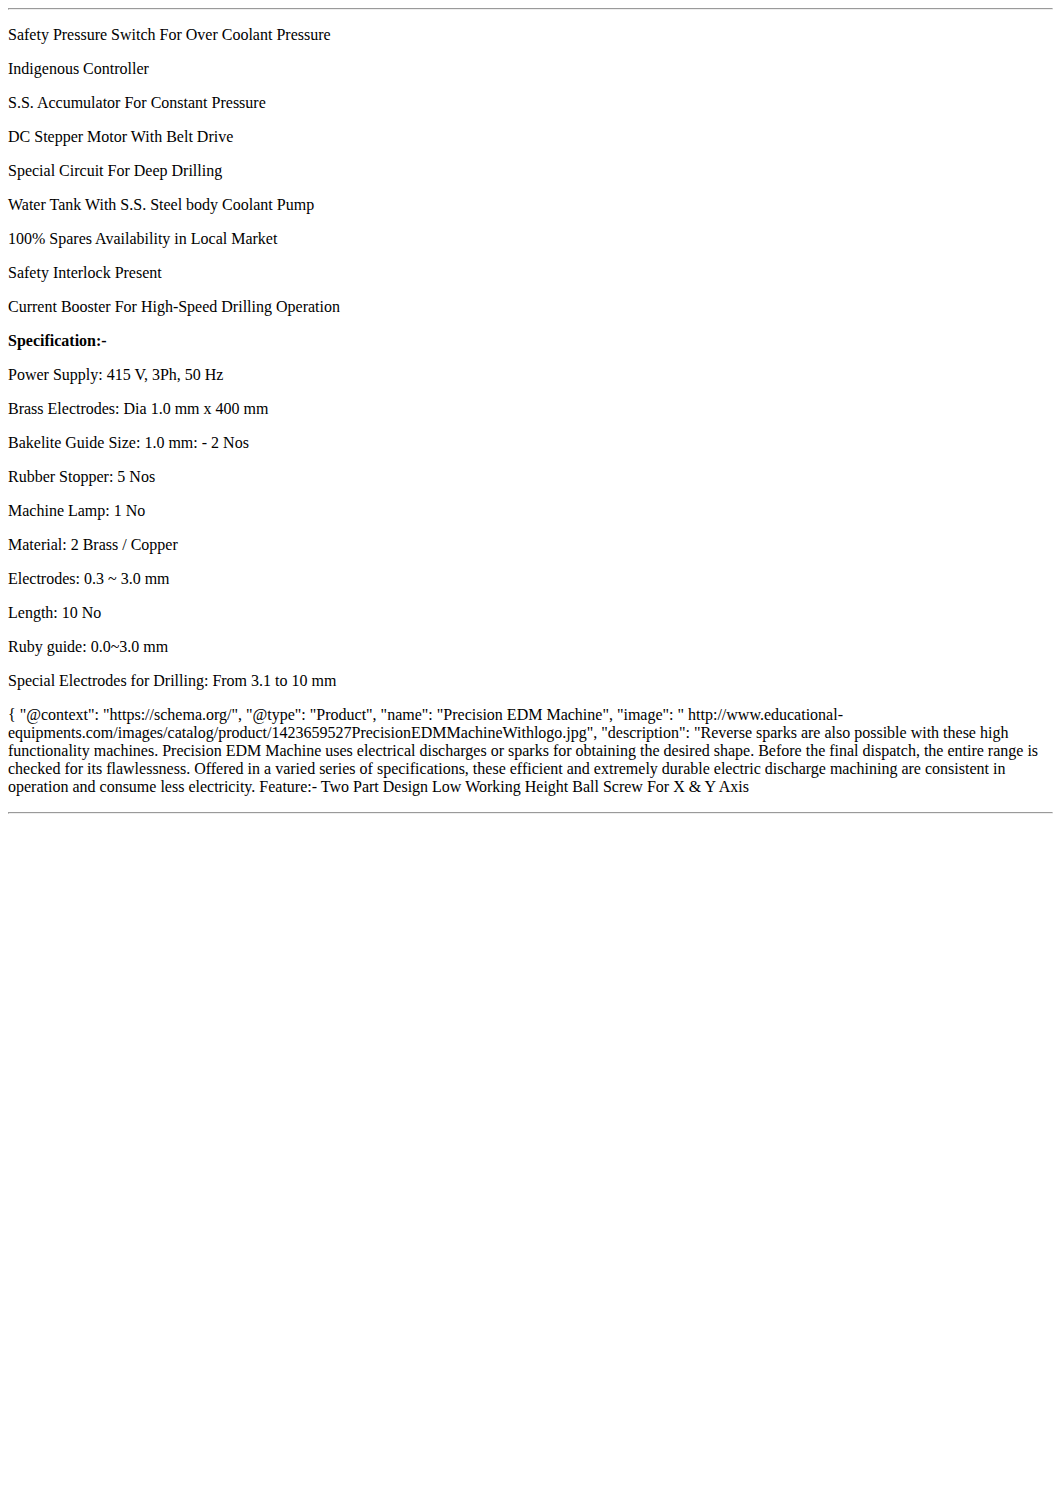Safety Pressure Switch For Over Coolant Pressure
Indigenous Controller
S.S. Accumulator For Constant Pressure
DC Stepper Motor With Belt Drive
Special Circuit For Deep Drilling
Water Tank With S.S. Steel body Coolant Pump
100% Spares Availability in Local Market
Safety Interlock Present
Current Booster For High-Speed Drilling Operation
Specification:-
Power Supply: 415 V, 3Ph, 50 Hz
Brass Electrodes: Dia 1.0 mm x 400 mm
Bakelite Guide Size: 1.0 mm: - 2 Nos
Rubber Stopper: 5 Nos
Machine Lamp: 1 No
Material: 2 Brass / Copper
Electrodes: 0.3 ~ 3.0 mm
Length: 10 No
Ruby guide: 0.0~3.0 mm
Special Electrodes for Drilling: From 3.1 to 10 mm
{ "@context": "https://schema.org/", "@type": "Product", "name": "Precision EDM Machine", "image": " http://www.educational-equipments.com/images/catalog/product/1423659527PrecisionEDMMachineWithlogo.jpg", "description": "Reverse sparks are also possible with these high functionality machines. Precision EDM Machine uses electrical discharges or sparks for obtaining the desired shape. Before the final dispatch, the entire range is checked for its flawlessness. Offered in a varied series of specifications, these efficient and extremely durable electric discharge machining are consistent in operation and consume less electricity. Feature:- Two Part Design Low Working Height Ball Screw For X & Y Axis